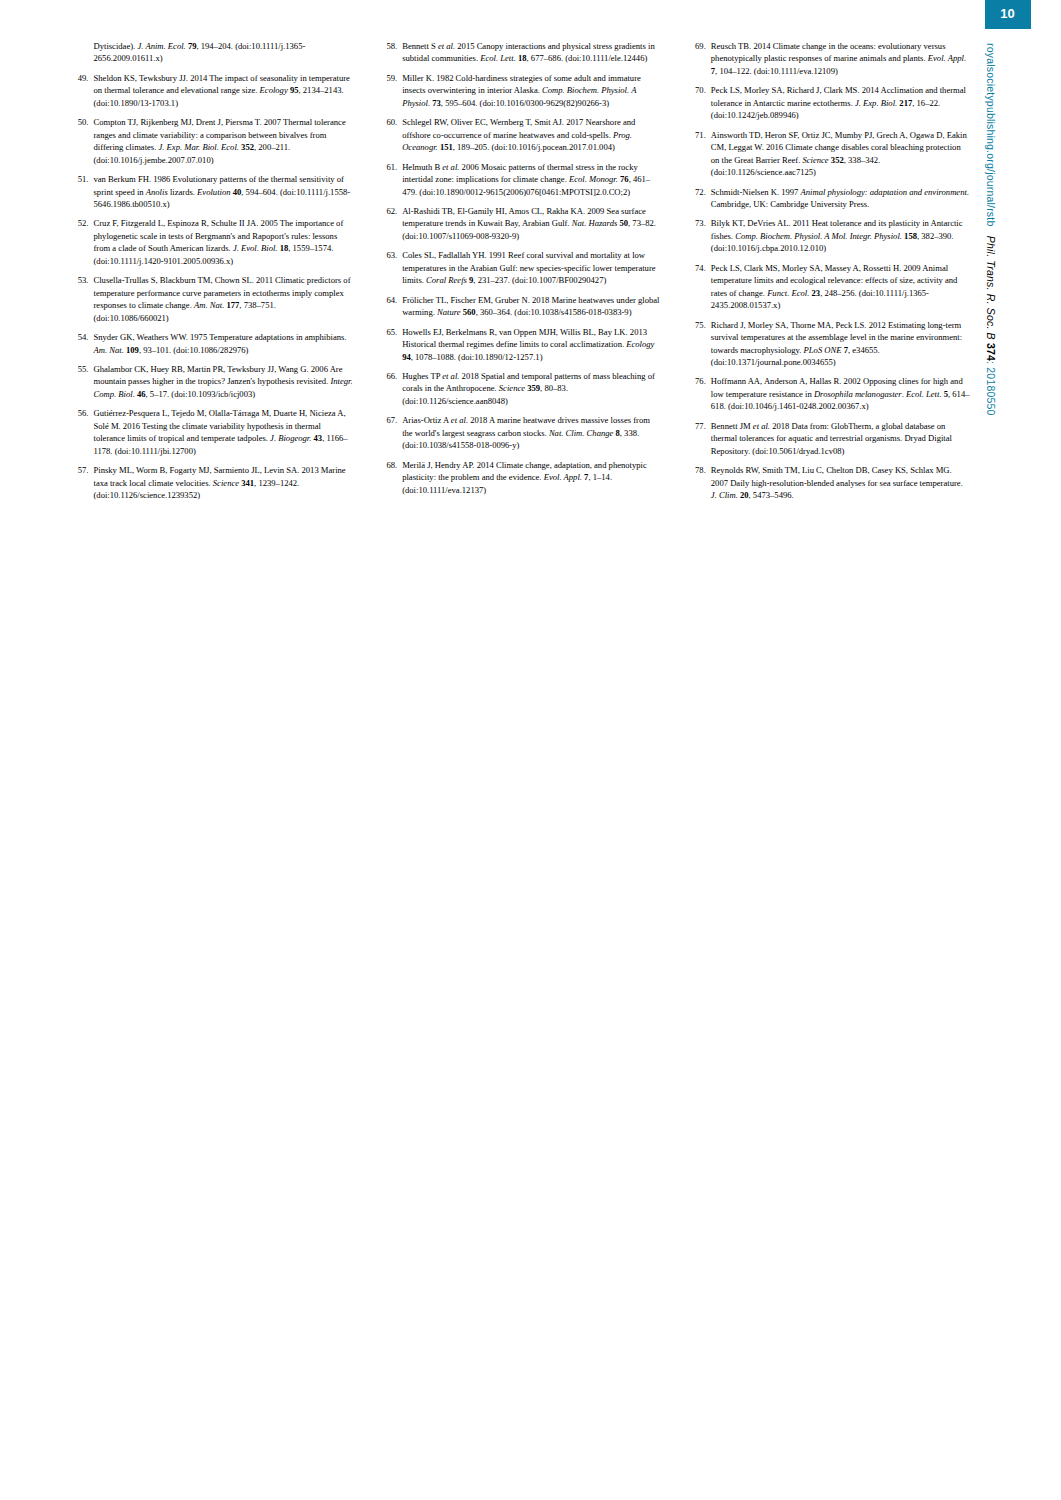10
royalsocietypublishing.org/journal/rstb Phil. Trans. R. Soc. B 374: 20180550
Dytiscidae). J. Anim. Ecol. 79, 194–204. (doi:10.1111/j.1365-2656.2009.01611.x)
49. Sheldon KS, Tewksbury JJ. 2014 The impact of seasonality in temperature on thermal tolerance and elevational range size. Ecology 95, 2134–2143. (doi:10.1890/13-1703.1)
50. Compton TJ, Rijkenberg MJ, Drent J, Piersma T. 2007 Thermal tolerance ranges and climate variability: a comparison between bivalves from differing climates. J. Exp. Mar. Biol. Ecol. 352, 200–211. (doi:10.1016/j.jembe.2007.07.010)
51. van Berkum FH. 1986 Evolutionary patterns of the thermal sensitivity of sprint speed in Anolis lizards. Evolution 40, 594–604. (doi:10.1111/j.1558-5646.1986.tb00510.x)
52. Cruz F, Fitzgerald L, Espinoza R, Schulte II JA. 2005 The importance of phylogenetic scale in tests of Bergmann's and Rapoport's rules: lessons from a clade of South American lizards. J. Evol. Biol. 18, 1559–1574. (doi:10.1111/j.1420-9101.2005.00936.x)
53. Clusella-Trullas S, Blackburn TM, Chown SL. 2011 Climatic predictors of temperature performance curve parameters in ectotherms imply complex responses to climate change. Am. Nat. 177, 738–751. (doi:10.1086/660021)
54. Snyder GK, Weathers WW. 1975 Temperature adaptations in amphibians. Am. Nat. 109, 93–101. (doi:10.1086/282976)
55. Ghalambor CK, Huey RB, Martin PR, Tewksbury JJ, Wang G. 2006 Are mountain passes higher in the tropics? Janzen's hypothesis revisited. Integr. Comp. Biol. 46, 5–17. (doi:10.1093/icb/icj003)
56. Gutiérrez-Pesquera L, Tejedo M, Olalla-Tárraga M, Duarte H, Nicieza A, Solé M. 2016 Testing the climate variability hypothesis in thermal tolerance limits of tropical and temperate tadpoles. J. Biogeogr. 43, 1166–1178. (doi:10.1111/jbi.12700)
57. Pinsky ML, Worm B, Fogarty MJ, Sarmiento JL, Levin SA. 2013 Marine taxa track local climate velocities. Science 341, 1239–1242. (doi:10.1126/science.1239352)
58. Bennett S et al. 2015 Canopy interactions and physical stress gradients in subtidal communities. Ecol. Lett. 18, 677–686. (doi:10.1111/ele.12446)
59. Miller K. 1982 Cold-hardiness strategies of some adult and immature insects overwintering in interior Alaska. Comp. Biochem. Physiol. A Physiol. 73, 595–604. (doi:10.1016/0300-9629(82)90266-3)
60. Schlegel RW, Oliver EC, Wernberg T, Smit AJ. 2017 Nearshore and offshore co-occurrence of marine heatwaves and cold-spells. Prog. Oceanogr. 151, 189–205. (doi:10.1016/j.pocean.2017.01.004)
61. Helmuth B et al. 2006 Mosaic patterns of thermal stress in the rocky intertidal zone: implications for climate change. Ecol. Monogr. 76, 461–479. (doi:10.1890/0012-9615(2006)076[0461:MPOTSI]2.0.CO;2)
62. Al-Rashidi TB, El-Gamily HI, Amos CL, Rakha KA. 2009 Sea surface temperature trends in Kuwait Bay, Arabian Gulf. Nat. Hazards 50, 73–82. (doi:10.1007/s11069-008-9320-9)
63. Coles SL, Fadlallah YH. 1991 Reef coral survival and mortality at low temperatures in the Arabian Gulf: new species-specific lower temperature limits. Coral Reefs 9, 231–237. (doi:10.1007/BF00290427)
64. Frölicher TL, Fischer EM, Gruber N. 2018 Marine heatwaves under global warming. Nature 560, 360–364. (doi:10.1038/s41586-018-0383-9)
65. Howells EJ, Berkelmans R, van Oppen MJH, Willis BL, Bay LK. 2013 Historical thermal regimes define limits to coral acclimatization. Ecology 94, 1078–1088. (doi:10.1890/12-1257.1)
66. Hughes TP et al. 2018 Spatial and temporal patterns of mass bleaching of corals in the Anthropocene. Science 359, 80–83. (doi:10.1126/science.aan8048)
67. Arias-Ortiz A et al. 2018 A marine heatwave drives massive losses from the world's largest seagrass carbon stocks. Nat. Clim. Change 8, 338. (doi:10.1038/s41558-018-0096-y)
68. Merilä J, Hendry AP. 2014 Climate change, adaptation, and phenotypic plasticity: the problem and the evidence. Evol. Appl. 7, 1–14. (doi:10.1111/eva.12137)
69. Reusch TB. 2014 Climate change in the oceans: evolutionary versus phenotypically plastic responses of marine animals and plants. Evol. Appl. 7, 104–122. (doi:10.1111/eva.12109)
70. Peck LS, Morley SA, Richard J, Clark MS. 2014 Acclimation and thermal tolerance in Antarctic marine ectotherms. J. Exp. Biol. 217, 16–22. (doi:10.1242/jeb.089946)
71. Ainsworth TD, Heron SF, Ortiz JC, Mumby PJ, Grech A, Ogawa D, Eakin CM, Leggat W. 2016 Climate change disables coral bleaching protection on the Great Barrier Reef. Science 352, 338–342. (doi:10.1126/science.aac7125)
72. Schmidt-Nielsen K. 1997 Animal physiology: adaptation and environment. Cambridge, UK: Cambridge University Press.
73. Bilyk KT, DeVries AL. 2011 Heat tolerance and its plasticity in Antarctic fishes. Comp. Biochem. Physiol. A Mol. Integr. Physiol. 158, 382–390. (doi:10.1016/j.cbpa.2010.12.010)
74. Peck LS, Clark MS, Morley SA, Massey A, Rossetti H. 2009 Animal temperature limits and ecological relevance: effects of size, activity and rates of change. Funct. Ecol. 23, 248–256. (doi:10.1111/j.1365-2435.2008.01537.x)
75. Richard J, Morley SA, Thorne MA, Peck LS. 2012 Estimating long-term survival temperatures at the assemblage level in the marine environment: towards macrophysiology. PLoS ONE 7, e34655. (doi:10.1371/journal.pone.0034655)
76. Hoffmann AA, Anderson A, Hallas R. 2002 Opposing clines for high and low temperature resistance in Drosophila melanogaster. Ecol. Lett. 5, 614–618. (doi:10.1046/j.1461-0248.2002.00367.x)
77. Bennett JM et al. 2018 Data from: GlobTherm, a global database on thermal tolerances for aquatic and terrestrial organisms. Dryad Digital Repository. (doi:10.5061/dryad.1cv08)
78. Reynolds RW, Smith TM, Liu C, Chelton DB, Casey KS, Schlax MG. 2007 Daily high-resolution-blended analyses for sea surface temperature. J. Clim. 20, 5473–5496.